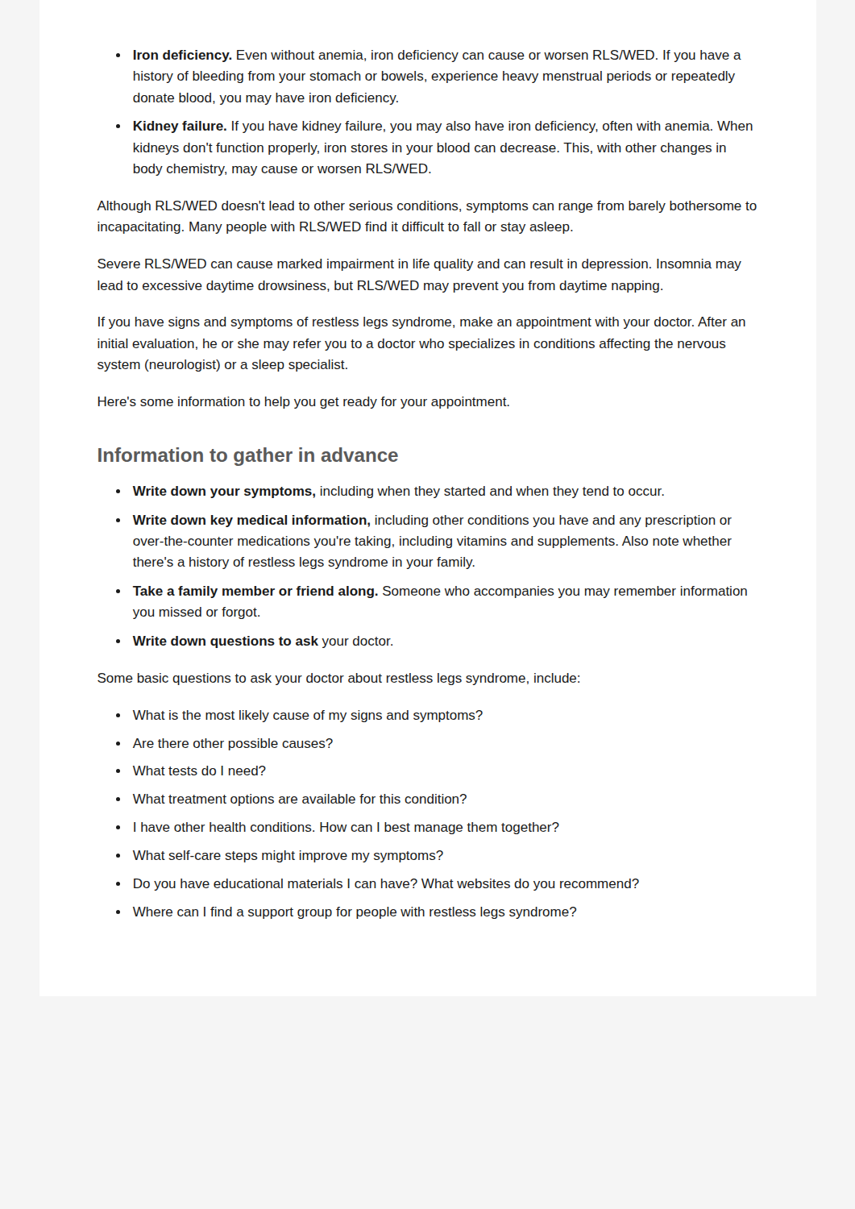Iron deficiency. Even without anemia, iron deficiency can cause or worsen RLS/WED. If you have a history of bleeding from your stomach or bowels, experience heavy menstrual periods or repeatedly donate blood, you may have iron deficiency.
Kidney failure. If you have kidney failure, you may also have iron deficiency, often with anemia. When kidneys don't function properly, iron stores in your blood can decrease. This, with other changes in body chemistry, may cause or worsen RLS/WED.
Although RLS/WED doesn't lead to other serious conditions, symptoms can range from barely bothersome to incapacitating. Many people with RLS/WED find it difficult to fall or stay asleep.
Severe RLS/WED can cause marked impairment in life quality and can result in depression. Insomnia may lead to excessive daytime drowsiness, but RLS/WED may prevent you from daytime napping.
If you have signs and symptoms of restless legs syndrome, make an appointment with your doctor. After an initial evaluation, he or she may refer you to a doctor who specializes in conditions affecting the nervous system (neurologist) or a sleep specialist.
Here's some information to help you get ready for your appointment.
Information to gather in advance
Write down your symptoms, including when they started and when they tend to occur.
Write down key medical information, including other conditions you have and any prescription or over-the-counter medications you're taking, including vitamins and supplements. Also note whether there's a history of restless legs syndrome in your family.
Take a family member or friend along. Someone who accompanies you may remember information you missed or forgot.
Write down questions to ask your doctor.
Some basic questions to ask your doctor about restless legs syndrome, include:
What is the most likely cause of my signs and symptoms?
Are there other possible causes?
What tests do I need?
What treatment options are available for this condition?
I have other health conditions. How can I best manage them together?
What self-care steps might improve my symptoms?
Do you have educational materials I can have? What websites do you recommend?
Where can I find a support group for people with restless legs syndrome?